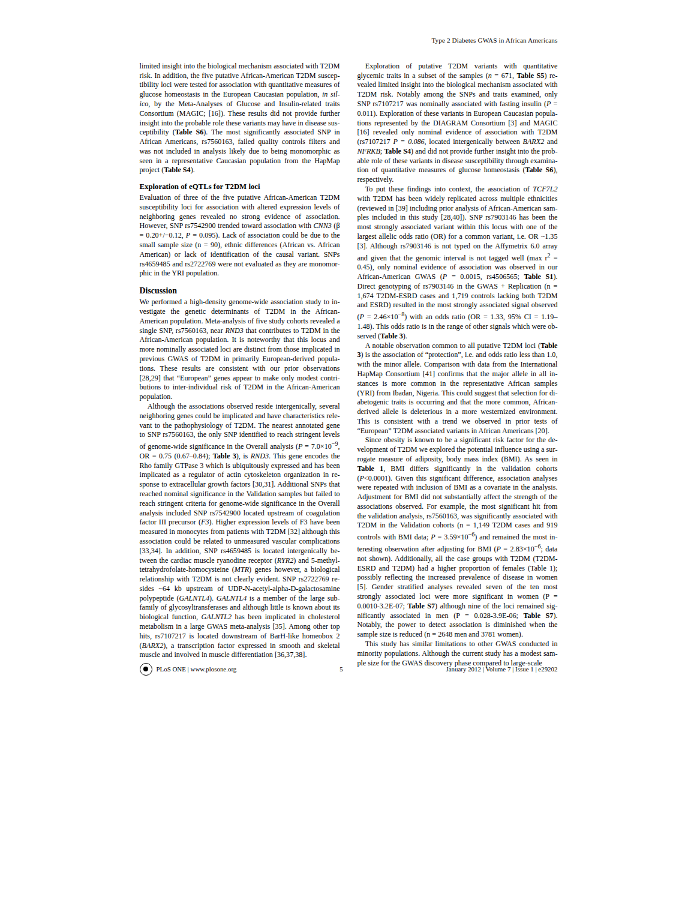Type 2 Diabetes GWAS in African Americans
limited insight into the biological mechanism associated with T2DM risk. In addition, the five putative African-American T2DM susceptibility loci were tested for association with quantitative measures of glucose homeostasis in the European Caucasian population, in silico, by the Meta-Analyses of Glucose and Insulin-related traits Consortium (MAGIC; [16]). These results did not provide further insight into the probable role these variants may have in disease susceptibility (Table S6). The most significantly associated SNP in African Americans, rs7560163, failed quality controls filters and was not included in analysis likely due to being monomorphic as seen in a representative Caucasian population from the HapMap project (Table S4).
Exploration of eQTLs for T2DM loci
Evaluation of three of the five putative African-American T2DM susceptibility loci for association with altered expression levels of neighboring genes revealed no strong evidence of association. However, SNP rs7542900 trended toward association with CNN3 (β = 0.20+/−0.12, P = 0.095). Lack of association could be due to the small sample size (n = 90), ethnic differences (African vs. African American) or lack of identification of the causal variant. SNPs rs4659485 and rs2722769 were not evaluated as they are monomorphic in the YRI population.
Discussion
We performed a high-density genome-wide association study to investigate the genetic determinants of T2DM in the African-American population. Meta-analysis of five study cohorts revealed a single SNP, rs7560163, near RND3 that contributes to T2DM in the African-American population. It is noteworthy that this locus and more nominally associated loci are distinct from those implicated in previous GWAS of T2DM in primarily European-derived populations. These results are consistent with our prior observations [28,29] that “European” genes appear to make only modest contributions to inter-individual risk of T2DM in the African-American population.
Although the associations observed reside intergenically, several neighboring genes could be implicated and have characteristics relevant to the pathophysiology of T2DM. The nearest annotated gene to SNP rs7560163, the only SNP identified to reach stringent levels of genome-wide significance in the Overall analysis (P = 7.0×10−9, OR = 0.75 (0.67–0.84); Table 3), is RND3. This gene encodes the Rho family GTPase 3 which is ubiquitously expressed and has been implicated as a regulator of actin cytoskeleton organization in response to extracellular growth factors [30,31]. Additional SNPs that reached nominal significance in the Validation samples but failed to reach stringent criteria for genome-wide significance in the Overall analysis included SNP rs7542900 located upstream of coagulation factor III precursor (F3). Higher expression levels of F3 have been measured in monocytes from patients with T2DM [32] although this association could be related to unmeasured vascular complications [33,34]. In addition, SNP rs4659485 is located intergenically between the cardiac muscle ryanodine receptor (RYR2) and 5-methyltetrahydrofolate-homocysteine (MTR) genes however, a biological relationship with T2DM is not clearly evident. SNP rs2722769 resides ~64 kb upstream of UDP-N-acetyl-alpha-D-galactosamine polypeptide (GALNTL4). GALNTL4 is a member of the large subfamily of glycosyltransferases and although little is known about its biological function, GALNTL2 has been implicated in cholesterol metabolism in a large GWAS meta-analysis [35]. Among other top hits, rs7107217 is located downstream of BarH-like homeobox 2 (BARX2), a transcription factor expressed in smooth and skeletal muscle and involved in muscle differentiation [36,37,38].
Exploration of putative T2DM variants with quantitative glycemic traits in a subset of the samples (n = 671, Table S5) revealed limited insight into the biological mechanism associated with T2DM risk. Notably among the SNPs and traits examined, only SNP rs7107217 was nominally associated with fasting insulin (P = 0.011). Exploration of these variants in European Caucasian populations represented by the DIAGRAM Consortium [3] and MAGIC [16] revealed only nominal evidence of association with T2DM (rs7107217 P = 0.086, located intergenically between BARX2 and NFRKB; Table S4) and did not provide further insight into the probable role of these variants in disease susceptibility through examination of quantitative measures of glucose homeostasis (Table S6), respectively.
To put these findings into context, the association of TCF7L2 with T2DM has been widely replicated across multiple ethnicities (reviewed in [39] including prior analysis of African-American samples included in this study [28,40]). SNP rs7903146 has been the most strongly associated variant within this locus with one of the largest allelic odds ratio (OR) for a common variant, i.e. OR ~1.35 [3]. Although rs7903146 is not typed on the Affymetrix 6.0 array and given that the genomic interval is not tagged well (max r2 = 0.45), only nominal evidence of association was observed in our African-American GWAS (P = 0.0015, rs4506565; Table S1). Direct genotyping of rs7903146 in the GWAS + Replication (n = 1,674 T2DM-ESRD cases and 1,719 controls lacking both T2DM and ESRD) resulted in the most strongly associated signal observed (P = 2.46×10−8) with an odds ratio (OR = 1.33, 95% CI = 1.19–1.48). This odds ratio is in the range of other signals which were observed (Table 3).
A notable observation common to all putative T2DM loci (Table 3) is the association of “protection”, i.e. and odds ratio less than 1.0, with the minor allele. Comparison with data from the International HapMap Consortium [41] confirms that the major allele in all instances is more common in the representative African samples (YRI) from Ibadan, Nigeria. This could suggest that selection for diabetogenic traits is occurring and that the more common, African-derived allele is deleterious in a more westernized environment. This is consistent with a trend we observed in prior tests of “European” T2DM associated variants in African Americans [20].
Since obesity is known to be a significant risk factor for the development of T2DM we explored the potential influence using a surrogate measure of adiposity, body mass index (BMI). As seen in Table 1, BMI differs significantly in the validation cohorts (P<0.0001). Given this significant difference, association analyses were repeated with inclusion of BMI as a covariate in the analysis. Adjustment for BMI did not substantially affect the strength of the associations observed. For example, the most significant hit from the validation analysis, rs7560163, was significantly associated with T2DM in the Validation cohorts (n = 1,149 T2DM cases and 919 controls with BMI data; P = 3.59×10−6) and remained the most interesting observation after adjusting for BMI (P = 2.83×10−6; data not shown). Additionally, all the case groups with T2DM (T2DM-ESRD and T2DM) had a higher proportion of females (Table 1); possibly reflecting the increased prevalence of disease in women [5]. Gender stratified analyses revealed seven of the ten most strongly associated loci were more significant in women (P = 0.0010-3.2E-07; Table S7) although nine of the loci remained significantly associated in men (P = 0.028-3.9E-06; Table S7). Notably, the power to detect association is diminished when the sample size is reduced (n = 2648 men and 3781 women).
This study has similar limitations to other GWAS conducted in minority populations. Although the current study has a modest sample size for the GWAS discovery phase compared to large-scale
PLoS ONE | www.plosone.org
5
January 2012 | Volume 7 | Issue 1 | e29202